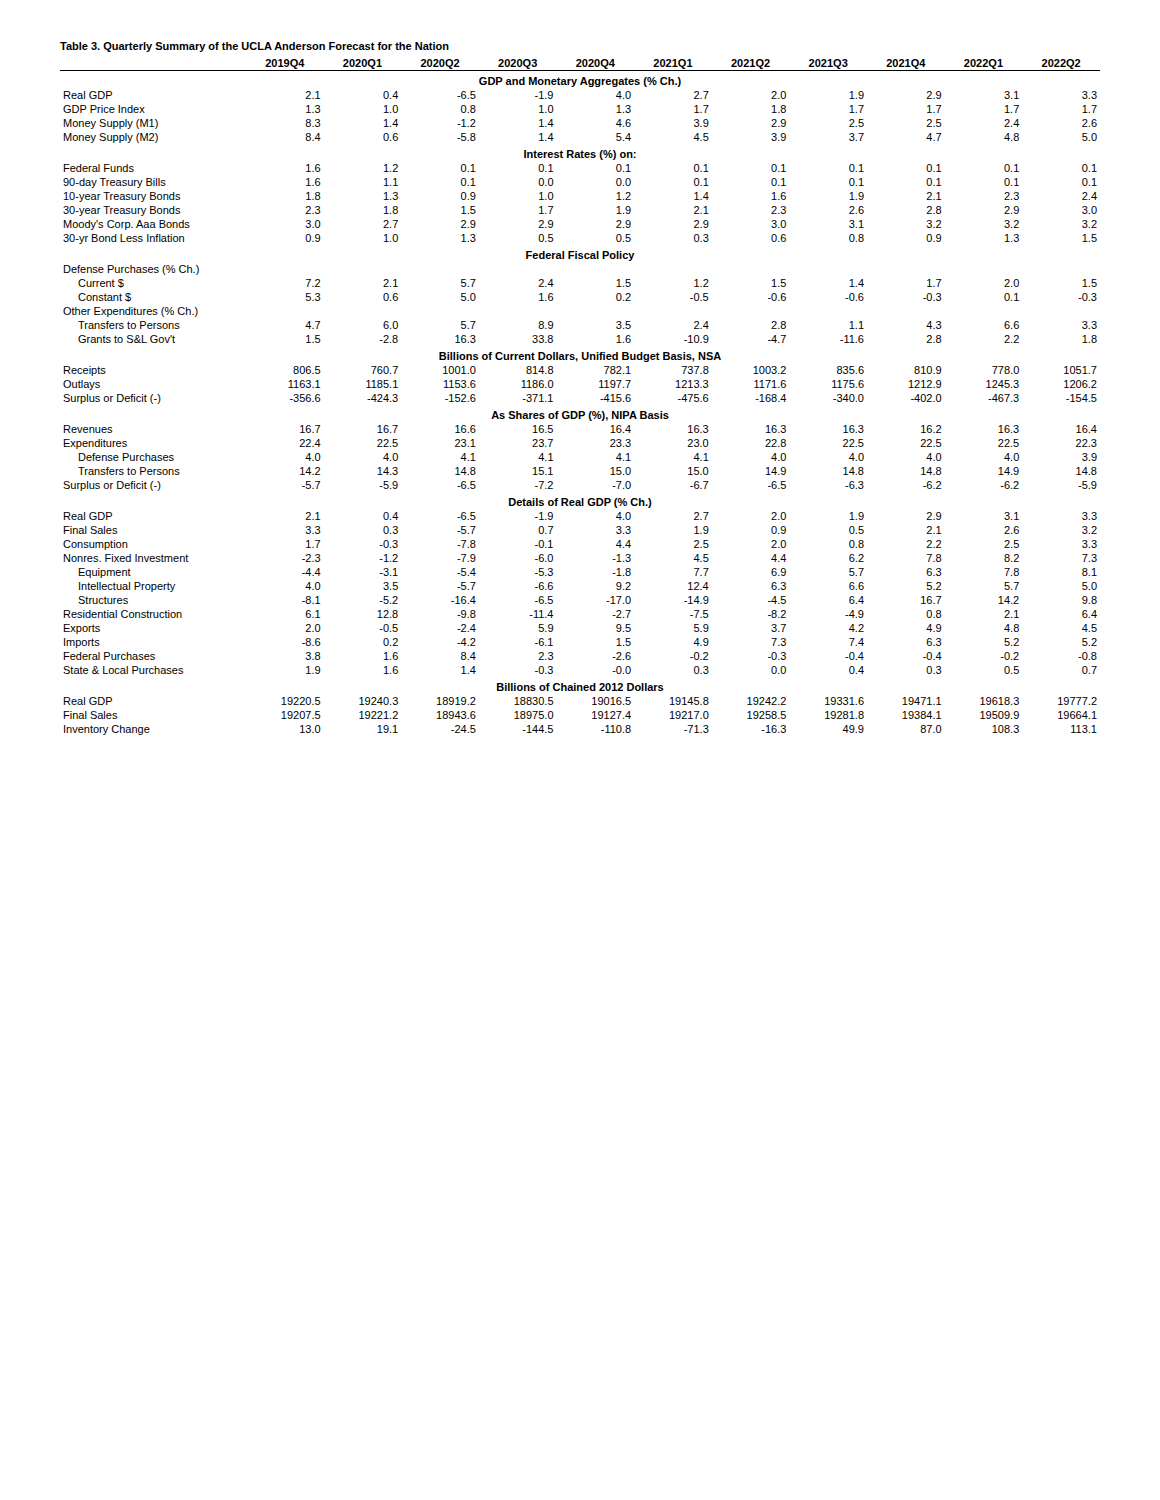Table 3. Quarterly Summary of the UCLA Anderson Forecast for the Nation
| | 2019Q4 | 2020Q1 | 2020Q2 | 2020Q3 | 2020Q4 | 2021Q1 | 2021Q2 | 2021Q3 | 2021Q4 | 2022Q1 | 2022Q2 |
| --- | --- | --- | --- | --- | --- | --- | --- | --- | --- | --- | --- |
| GDP and Monetary Aggregates (% Ch.) |
| Real GDP | 2.1 | 0.4 | -6.5 | -1.9 | 4.0 | 2.7 | 2.0 | 1.9 | 2.9 | 3.1 | 3.3 |
| GDP Price Index | 1.3 | 1.0 | 0.8 | 1.0 | 1.3 | 1.7 | 1.8 | 1.7 | 1.7 | 1.7 | 1.7 |
| Money Supply (M1) | 8.3 | 1.4 | -1.2 | 1.4 | 4.6 | 3.9 | 2.9 | 2.5 | 2.5 | 2.4 | 2.6 |
| Money Supply (M2) | 8.4 | 0.6 | -5.8 | 1.4 | 5.4 | 4.5 | 3.9 | 3.7 | 4.7 | 4.8 | 5.0 |
| Interest Rates (%) on: |
| Federal Funds | 1.6 | 1.2 | 0.1 | 0.1 | 0.1 | 0.1 | 0.1 | 0.1 | 0.1 | 0.1 | 0.1 |
| 90-day Treasury Bills | 1.6 | 1.1 | 0.1 | 0.0 | 0.0 | 0.1 | 0.1 | 0.1 | 0.1 | 0.1 | 0.1 |
| 10-year Treasury Bonds | 1.8 | 1.3 | 0.9 | 1.0 | 1.2 | 1.4 | 1.6 | 1.9 | 2.1 | 2.3 | 2.4 |
| 30-year Treasury Bonds | 2.3 | 1.8 | 1.5 | 1.7 | 1.9 | 2.1 | 2.3 | 2.6 | 2.8 | 2.9 | 3.0 |
| Moody's Corp. Aaa Bonds | 3.0 | 2.7 | 2.9 | 2.9 | 2.9 | 2.9 | 3.0 | 3.1 | 3.2 | 3.2 | 3.2 |
| 30-yr Bond Less Inflation | 0.9 | 1.0 | 1.3 | 0.5 | 0.5 | 0.3 | 0.6 | 0.8 | 0.9 | 1.3 | 1.5 |
| Federal Fiscal Policy |
| Defense Purchases (% Ch.) | |
| Current $ | 7.2 | 2.1 | 5.7 | 2.4 | 1.5 | 1.2 | 1.5 | 1.4 | 1.7 | 2.0 | 1.5 |
| Constant $ | 5.3 | 0.6 | 5.0 | 1.6 | 0.2 | -0.5 | -0.6 | -0.6 | -0.3 | 0.1 | -0.3 |
| Other Expenditures (% Ch.) | |
| Transfers to Persons | 4.7 | 6.0 | 5.7 | 8.9 | 3.5 | 2.4 | 2.8 | 1.1 | 4.3 | 6.6 | 3.3 |
| Grants to S&L Gov't | 1.5 | -2.8 | 16.3 | 33.8 | 1.6 | -10.9 | -4.7 | -11.6 | 2.8 | 2.2 | 1.8 |
| Billions of Current Dollars, Unified Budget Basis, NSA |
| Receipts | 806.5 | 760.7 | 1001.0 | 814.8 | 782.1 | 737.8 | 1003.2 | 835.6 | 810.9 | 778.0 | 1051.7 |
| Outlays | 1163.1 | 1185.1 | 1153.6 | 1186.0 | 1197.7 | 1213.3 | 1171.6 | 1175.6 | 1212.9 | 1245.3 | 1206.2 |
| Surplus or Deficit (-) | -356.6 | -424.3 | -152.6 | -371.1 | -415.6 | -475.6 | -168.4 | -340.0 | -402.0 | -467.3 | -154.5 |
| As Shares of GDP (%), NIPA Basis |
| Revenues | 16.7 | 16.7 | 16.6 | 16.5 | 16.4 | 16.3 | 16.3 | 16.3 | 16.2 | 16.3 | 16.4 |
| Expenditures | 22.4 | 22.5 | 23.1 | 23.7 | 23.3 | 23.0 | 22.8 | 22.5 | 22.5 | 22.5 | 22.3 |
| Defense Purchases | 4.0 | 4.0 | 4.1 | 4.1 | 4.1 | 4.1 | 4.0 | 4.0 | 4.0 | 4.0 | 3.9 |
| Transfers to Persons | 14.2 | 14.3 | 14.8 | 15.1 | 15.0 | 15.0 | 14.9 | 14.8 | 14.8 | 14.9 | 14.8 |
| Surplus or Deficit (-) | -5.7 | -5.9 | -6.5 | -7.2 | -7.0 | -6.7 | -6.5 | -6.3 | -6.2 | -6.2 | -5.9 |
| Details of Real GDP (% Ch.) |
| Real GDP | 2.1 | 0.4 | -6.5 | -1.9 | 4.0 | 2.7 | 2.0 | 1.9 | 2.9 | 3.1 | 3.3 |
| Final Sales | 3.3 | 0.3 | -5.7 | 0.7 | 3.3 | 1.9 | 0.9 | 0.5 | 2.1 | 2.6 | 3.2 |
| Consumption | 1.7 | -0.3 | -7.8 | -0.1 | 4.4 | 2.5 | 2.0 | 0.8 | 2.2 | 2.5 | 3.3 |
| Nonres. Fixed Investment | -2.3 | -1.2 | -7.9 | -6.0 | -1.3 | 4.5 | 4.4 | 6.2 | 7.8 | 8.2 | 7.3 |
| Equipment | -4.4 | -3.1 | -5.4 | -5.3 | -1.8 | 7.7 | 6.9 | 5.7 | 6.3 | 7.8 | 8.1 |
| Intellectual Property | 4.0 | 3.5 | -5.7 | -6.6 | 9.2 | 12.4 | 6.3 | 6.6 | 5.2 | 5.7 | 5.0 |
| Structures | -8.1 | -5.2 | -16.4 | -6.5 | -17.0 | -14.9 | -4.5 | 6.4 | 16.7 | 14.2 | 9.8 |
| Residential Construction | 6.1 | 12.8 | -9.8 | -11.4 | -2.7 | -7.5 | -8.2 | -4.9 | 0.8 | 2.1 | 6.4 |
| Exports | 2.0 | -0.5 | -2.4 | 5.9 | 9.5 | 5.9 | 3.7 | 4.2 | 4.9 | 4.8 | 4.5 |
| Imports | -8.6 | 0.2 | -4.2 | -6.1 | 1.5 | 4.9 | 7.3 | 7.4 | 6.3 | 5.2 | 5.2 |
| Federal Purchases | 3.8 | 1.6 | 8.4 | 2.3 | -2.6 | -0.2 | -0.3 | -0.4 | -0.4 | -0.2 | -0.8 |
| State & Local Purchases | 1.9 | 1.6 | 1.4 | -0.3 | -0.0 | 0.3 | 0.0 | 0.4 | 0.3 | 0.5 | 0.7 |
| Billions of Chained 2012 Dollars |
| Real GDP | 19220.5 | 19240.3 | 18919.2 | 18830.5 | 19016.5 | 19145.8 | 19242.2 | 19331.6 | 19471.1 | 19618.3 | 19777.2 |
| Final Sales | 19207.5 | 19221.2 | 18943.6 | 18975.0 | 19127.4 | 19217.0 | 19258.5 | 19281.8 | 19384.1 | 19509.9 | 19664.1 |
| Inventory Change | 13.0 | 19.1 | -24.5 | -144.5 | -110.8 | -71.3 | -16.3 | 49.9 | 87.0 | 108.3 | 113.1 |